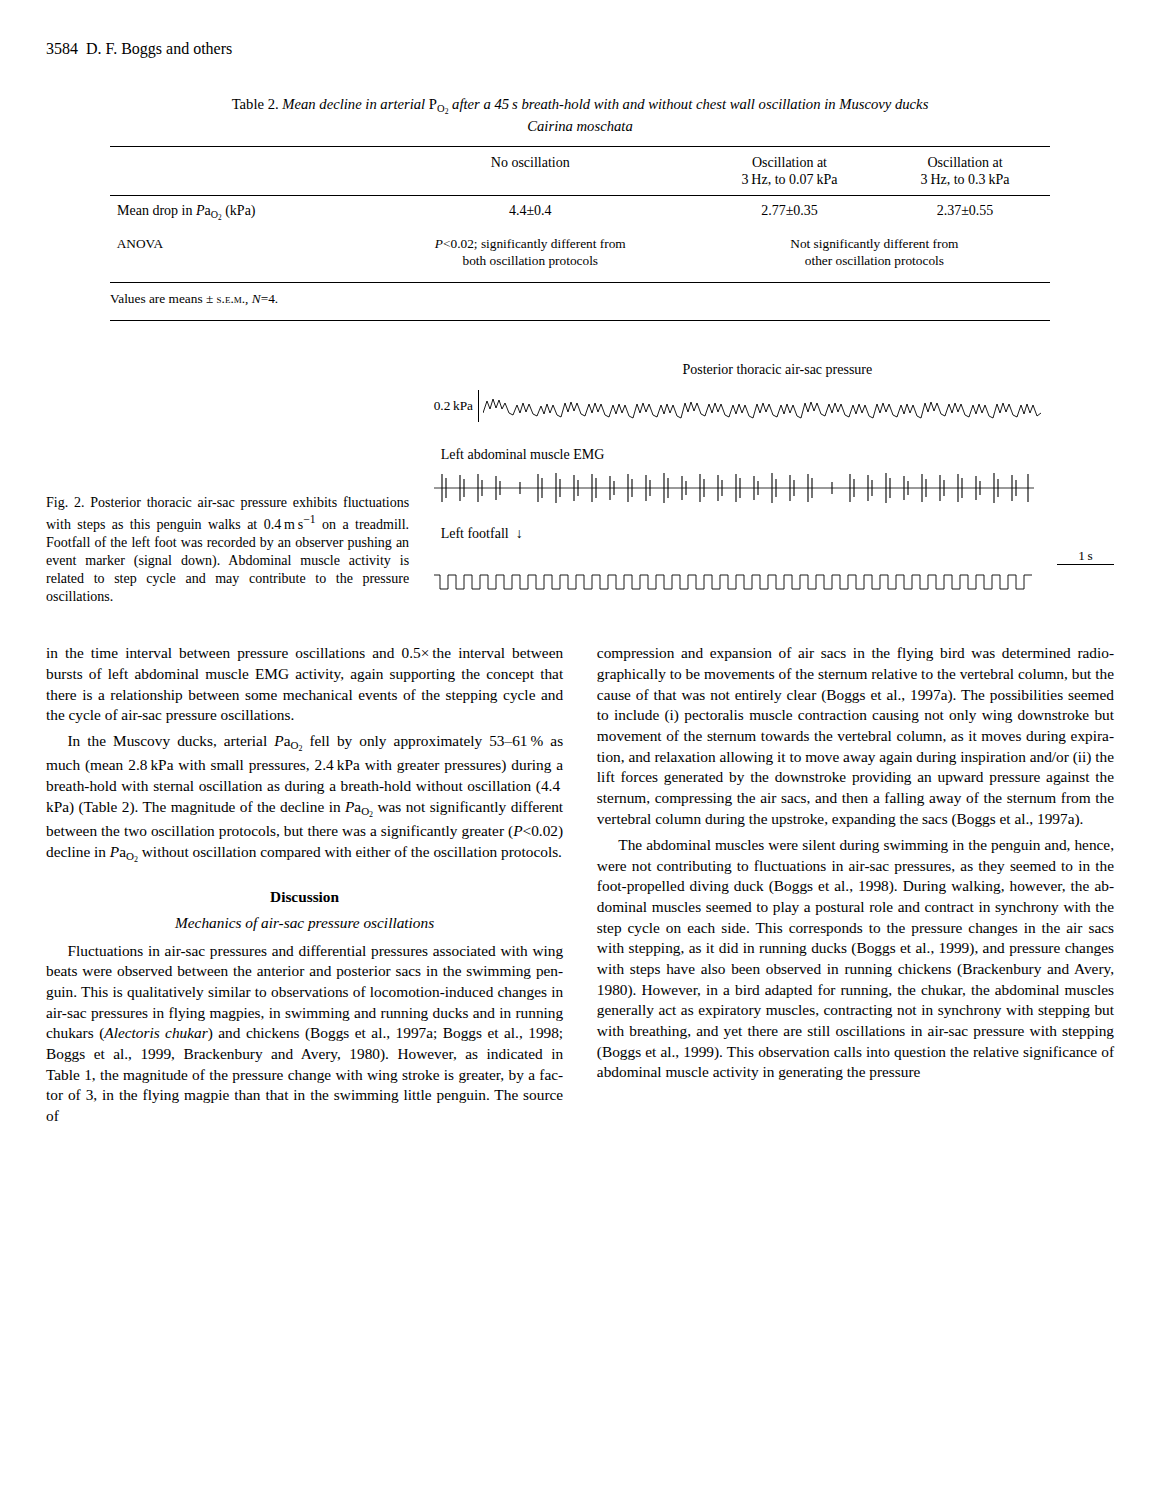3584 D. F. Boggs and others
Table 2. Mean decline in arterial PO2 after a 45 s breath-hold with and without chest wall oscillation in Muscovy ducks
Cairina moschata
| | No oscillation | Oscillation at 3 Hz, to 0.07 kPa | Oscillation at 3 Hz, to 0.3 kPa |
| --- | --- | --- | --- |
| Mean drop in P a O 2 (kPa) | 4.4±0.4 | 2.77±0.35 | 2.37±0.55 |
| ANOVA | P <0.02; significantly different from both oscillation protocols | Not significantly different from other oscillation protocols |
Values are means ± s.e.m., N=4.
Fig. 2. Posterior thoracic air-sac pressure exhibits fluctuations with steps as this penguin walks at 0.4 m s−1 on a treadmill. Footfall of the left foot was recorded by an observer pushing an event marker (signal down). Abdominal muscle activity is related to step cycle and may contribute to the pressure oscillations.
Posterior thoracic air-sac pressure
0.2 kPa
Left abdominal muscle EMG
Left footfall ↓
1 s
in the time interval between pressure oscillations and 0.5× the interval between bursts of left abdominal muscle EMG activity, again supporting the concept that there is a relationship between some mechanical events of the stepping cycle and the cycle of air-sac pressure oscillations.
In the Muscovy ducks, arterial PaO2 fell by only approximately 53–61 % as much (mean 2.8 kPa with small pressures, 2.4 kPa with greater pressures) during a breath-hold with sternal oscillation as during a breath-hold without oscillation (4.4 kPa) (Table 2). The magnitude of the decline in PaO2 was not significantly different between the two oscillation protocols, but there was a significantly greater (P<0.02) decline in PaO2 without oscillation compared with either of the oscillation protocols.
Discussion
Mechanics of air-sac pressure oscillations
Fluctuations in air-sac pressures and differential pressures associated with wing beats were observed between the anterior and posterior sacs in the swimming penguin. This is qualitatively similar to observations of locomotion-induced changes in air-sac pressures in flying magpies, in swimming and running ducks and in running chukars (Alectoris chukar) and chickens (Boggs et al., 1997a; Boggs et al., 1998; Boggs et al., 1999, Brackenbury and Avery, 1980). However, as indicated in Table 1, the magnitude of the pressure change with wing stroke is greater, by a factor of 3, in the flying magpie than that in the swimming little penguin. The source of
compression and expansion of air sacs in the flying bird was determined radiographically to be movements of the sternum relative to the vertebral column, but the cause of that was not entirely clear (Boggs et al., 1997a). The possibilities seemed to include (i) pectoralis muscle contraction causing not only wing downstroke but movement of the sternum towards the vertebral column, as it moves during expiration, and relaxation allowing it to move away again during inspiration and/or (ii) the lift forces generated by the downstroke providing an upward pressure against the sternum, compressing the air sacs, and then a falling away of the sternum from the vertebral column during the upstroke, expanding the sacs (Boggs et al., 1997a).
The abdominal muscles were silent during swimming in the penguin and, hence, were not contributing to fluctuations in air-sac pressures, as they seemed to in the foot-propelled diving duck (Boggs et al., 1998). During walking, however, the abdominal muscles seemed to play a postural role and contract in synchrony with the step cycle on each side. This corresponds to the pressure changes in the air sacs with stepping, as it did in running ducks (Boggs et al., 1999), and pressure changes with steps have also been observed in running chickens (Brackenbury and Avery, 1980). However, in a bird adapted for running, the chukar, the abdominal muscles generally act as expiratory muscles, contracting not in synchrony with stepping but with breathing, and yet there are still oscillations in air-sac pressure with stepping (Boggs et al., 1999). This observation calls into question the relative significance of abdominal muscle activity in generating the pressure